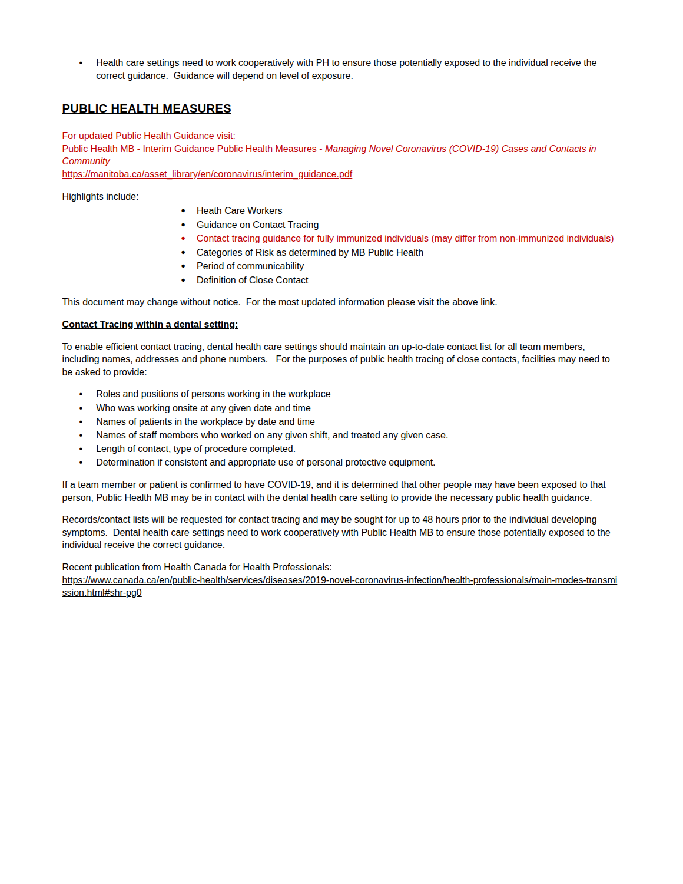Health care settings need to work cooperatively with PH to ensure those potentially exposed to the individual receive the correct guidance. Guidance will depend on level of exposure.
PUBLIC HEALTH MEASURES
For updated Public Health Guidance visit:
Public Health MB - Interim Guidance Public Health Measures - Managing Novel Coronavirus (COVID-19) Cases and Contacts in Community
https://manitoba.ca/asset_library/en/coronavirus/interim_guidance.pdf
Highlights include:
Heath Care Workers
Guidance on Contact Tracing
Contact tracing guidance for fully immunized individuals (may differ from non-immunized individuals)
Categories of Risk as determined by MB Public Health
Period of communicability
Definition of Close Contact
This document may change without notice. For the most updated information please visit the above link.
Contact Tracing within a dental setting:
To enable efficient contact tracing, dental health care settings should maintain an up-to-date contact list for all team members, including names, addresses and phone numbers. For the purposes of public health tracing of close contacts, facilities may need to be asked to provide:
Roles and positions of persons working in the workplace
Who was working onsite at any given date and time
Names of patients in the workplace by date and time
Names of staff members who worked on any given shift, and treated any given case.
Length of contact, type of procedure completed.
Determination if consistent and appropriate use of personal protective equipment.
If a team member or patient is confirmed to have COVID-19, and it is determined that other people may have been exposed to that person, Public Health MB may be in contact with the dental health care setting to provide the necessary public health guidance.
Records/contact lists will be requested for contact tracing and may be sought for up to 48 hours prior to the individual developing symptoms. Dental health care settings need to work cooperatively with Public Health MB to ensure those potentially exposed to the individual receive the correct guidance.
Recent publication from Health Canada for Health Professionals:
https://www.canada.ca/en/public-health/services/diseases/2019-novel-coronavirus-infection/health-professionals/main-modes-transmission.html#shr-pg0